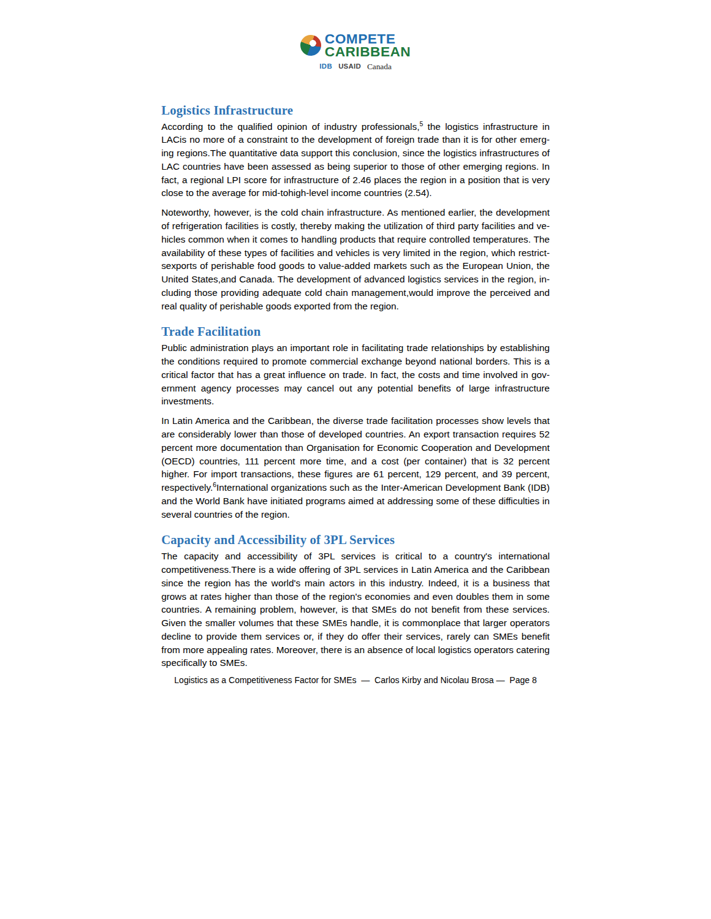COMPETE CARIBBEAN
IDB USAID Canada
Logistics Infrastructure
According to the qualified opinion of industry professionals,5 the logistics infrastructure in LACis no more of a constraint to the development of foreign trade than it is for other emerging regions.The quantitative data support this conclusion, since the logistics infrastructures of LAC countries have been assessed as being superior to those of other emerging regions. In fact, a regional LPI score for infrastructure of 2.46 places the region in a position that is very close to the average for mid-tohigh-level income countries (2.54).
Noteworthy, however, is the cold chain infrastructure. As mentioned earlier, the development of refrigeration facilities is costly, thereby making the utilization of third party facilities and vehicles common when it comes to handling products that require controlled temperatures. The availability of these types of facilities and vehicles is very limited in the region, which restrictsexports of perishable food goods to value-added markets such as the European Union, the United States,and Canada. The development of advanced logistics services in the region, including those providing adequate cold chain management,would improve the perceived and real quality of perishable goods exported from the region.
Trade Facilitation
Public administration plays an important role in facilitating trade relationships by establishing the conditions required to promote commercial exchange beyond national borders. This is a critical factor that has a great influence on trade. In fact, the costs and time involved in government agency processes may cancel out any potential benefits of large infrastructure investments.
In Latin America and the Caribbean, the diverse trade facilitation processes show levels that are considerably lower than those of developed countries. An export transaction requires 52 percent more documentation than Organisation for Economic Cooperation and Development (OECD) countries, 111 percent more time, and a cost (per container) that is 32 percent higher. For import transactions, these figures are 61 percent, 129 percent, and 39 percent, respectively.6International organizations such as the Inter-American Development Bank (IDB) and the World Bank have initiated programs aimed at addressing some of these difficulties in several countries of the region.
Capacity and Accessibility of 3PL Services
The capacity and accessibility of 3PL services is critical to a country's international competitiveness.There is a wide offering of 3PL services in Latin America and the Caribbean since the region has the world's main actors in this industry. Indeed, it is a business that grows at rates higher than those of the region's economies and even doubles them in some countries. A remaining problem, however, is that SMEs do not benefit from these services. Given the smaller volumes that these SMEs handle, it is commonplace that larger operators decline to provide them services or, if they do offer their services, rarely can SMEs benefit from more appealing rates. Moreover, there is an absence of local logistics operators catering specifically to SMEs.
Logistics as a Competitiveness Factor for SMEs — Carlos Kirby and Nicolau Brosa — Page 8